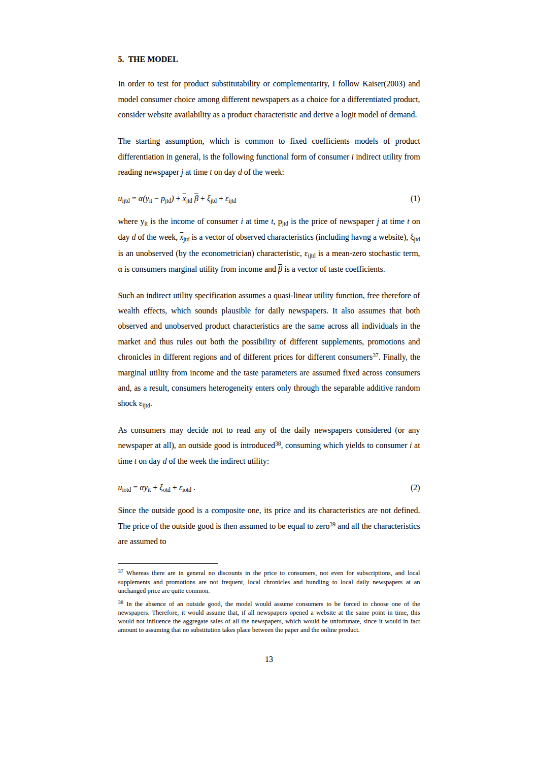5. THE MODEL
In order to test for product substitutability or complementarity, I follow Kaiser(2003) and model consumer choice among different newspapers as a choice for a differentiated product, consider website availability as a product characteristic and derive a logit model of demand.
The starting assumption, which is common to fixed coefficients models of product differentiation in general, is the following functional form of consumer i indirect utility from reading newspaper j at time t on day d of the week:
uijtd = α(yit − pjtd) + xjtd β + ξjtd + εijtd (1)
where yit is the income of consumer i at time t, pjtd is the price of newspaper j at time t on day d of the week, xjtd is a vector of observed characteristics (including havng a website), ξjtd is an unobserved (by the econometrician) characteristic, εijtd is a mean-zero stochastic term, α is consumers marginal utility from income and β is a vector of taste coefficients.
Such an indirect utility specification assumes a quasi-linear utility function, free therefore of wealth effects, which sounds plausible for daily newspapers. It also assumes that both observed and unobserved product characteristics are the same across all individuals in the market and thus rules out both the possibility of different supplements, promotions and chronicles in different regions and of different prices for different consumers37. Finally, the marginal utility from income and the taste parameters are assumed fixed across consumers and, as a result, consumers heterogeneity enters only through the separable additive random shock εijtd.
As consumers may decide not to read any of the daily newspapers considered (or any newspaper at all), an outside good is introduced38, consuming which yields to consumer i at time t on day d of the week the indirect utility:
uiotd = αyit + ξotd + εiotd . (2)
Since the outside good is a composite one, its price and its characteristics are not defined. The price of the outside good is then assumed to be equal to zero39 and all the characteristics are assumed to
37 Whereas there are in general no discounts in the price to consumers, not even for subscriptions, and local supplements and promotions are not frequent, local chronicles and bundling to local daily newspapers at an unchanged price are quite common.
38 In the absence of an outside good, the model would assume consumers to be forced to choose one of the newspapers. Therefore, it would assume that, if all newspapers opened a website at the same point in time, this would not influence the aggregate sales of all the newspapers, which would be unfortunate, since it would in fact amount to assuming that no substitution takes place between the paper and the online product.
13